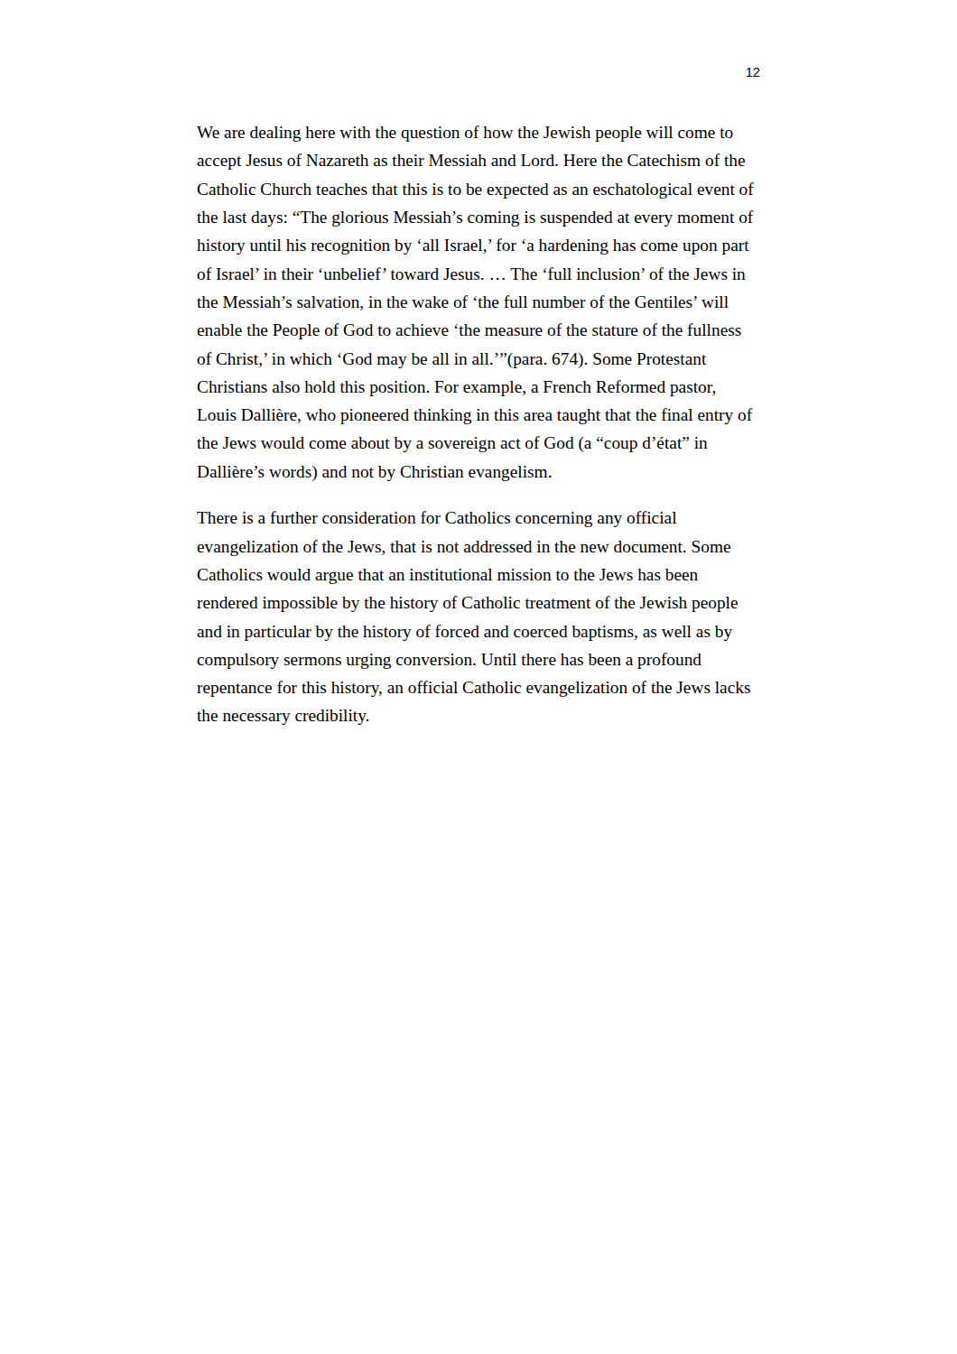12
We are dealing here with the question of how the Jewish people will come to accept Jesus of Nazareth as their Messiah and Lord. Here the Catechism of the Catholic Church teaches that this is to be expected as an eschatological event of the last days: “The glorious Messiah’s coming is suspended at every moment of history until his recognition by ‘all Israel,’ for ‘a hardening has come upon part of Israel’ in their ‘unbelief’ toward Jesus. … The ‘full inclusion’ of the Jews in the Messiah’s salvation, in the wake of ‘the full number of the Gentiles’ will enable the People of God to achieve ‘the measure of the stature of the fullness of Christ,’ in which ‘God may be all in all.’”(para. 674). Some Protestant Christians also hold this position. For example, a French Reformed pastor, Louis Dallière, who pioneered thinking in this area taught that the final entry of the Jews would come about by a sovereign act of God (a “coup d’état” in Dallière’s words) and not by Christian evangelism.
There is a further consideration for Catholics concerning any official evangelization of the Jews, that is not addressed in the new document. Some Catholics would argue that an institutional mission to the Jews has been rendered impossible by the history of Catholic treatment of the Jewish people and in particular by the history of forced and coerced baptisms, as well as by compulsory sermons urging conversion. Until there has been a profound repentance for this history, an official Catholic evangelization of the Jews lacks the necessary credibility.